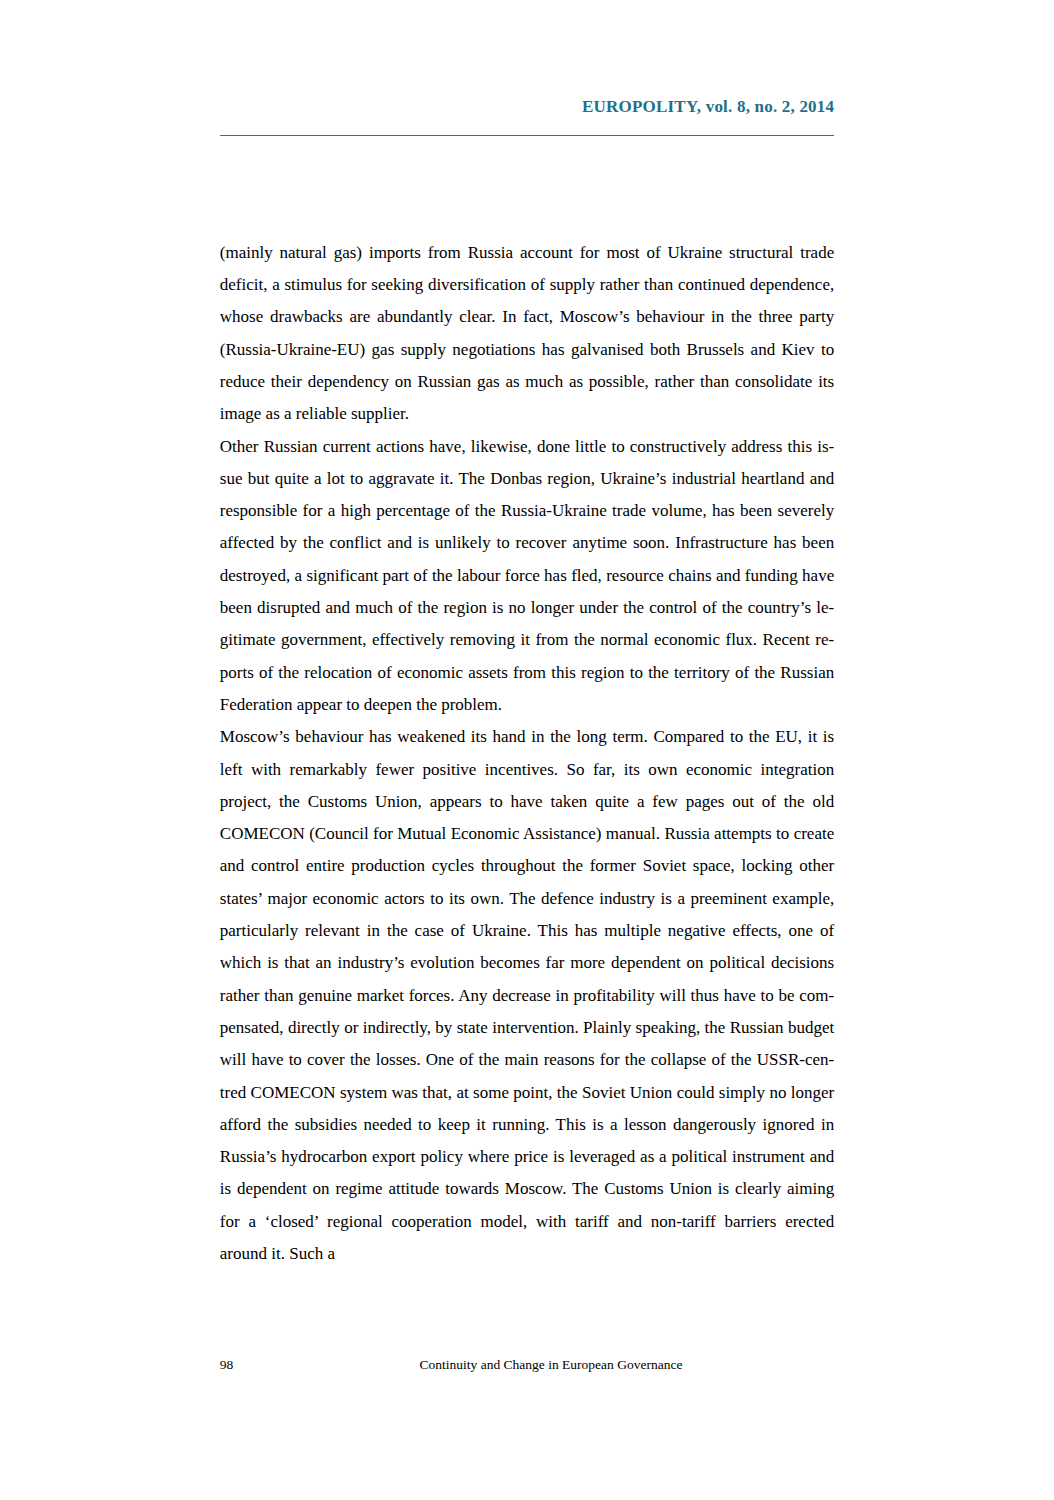EUROPOLITY, vol. 8, no. 2, 2014
(mainly natural gas) imports from Russia account for most of Ukraine structural trade deficit, a stimulus for seeking diversification of supply rather than continued dependence, whose drawbacks are abundantly clear. In fact, Moscow’s behaviour in the three party (Russia-Ukraine-EU) gas supply negotiations has galvanised both Brussels and Kiev to reduce their dependency on Russian gas as much as possible, rather than consolidate its image as a reliable supplier.
Other Russian current actions have, likewise, done little to constructively address this issue but quite a lot to aggravate it. The Donbas region, Ukraine’s industrial heartland and responsible for a high percentage of the Russia-Ukraine trade volume, has been severely affected by the conflict and is unlikely to recover anytime soon. Infrastructure has been destroyed, a significant part of the labour force has fled, resource chains and funding have been disrupted and much of the region is no longer under the control of the country’s legitimate government, effectively removing it from the normal economic flux. Recent reports of the relocation of economic assets from this region to the territory of the Russian Federation appear to deepen the problem.
Moscow’s behaviour has weakened its hand in the long term. Compared to the EU, it is left with remarkably fewer positive incentives. So far, its own economic integration project, the Customs Union, appears to have taken quite a few pages out of the old COMECON (Council for Mutual Economic Assistance) manual. Russia attempts to create and control entire production cycles throughout the former Soviet space, locking other states’ major economic actors to its own. The defence industry is a preeminent example, particularly relevant in the case of Ukraine. This has multiple negative effects, one of which is that an industry’s evolution becomes far more dependent on political decisions rather than genuine market forces. Any decrease in profitability will thus have to be compensated, directly or indirectly, by state intervention. Plainly speaking, the Russian budget will have to cover the losses. One of the main reasons for the collapse of the USSR-centred COMECON system was that, at some point, the Soviet Union could simply no longer afford the subsidies needed to keep it running. This is a lesson dangerously ignored in Russia’s hydrocarbon export policy where price is leveraged as a political instrument and is dependent on regime attitude towards Moscow. The Customs Union is clearly aiming for a ‘closed’ regional cooperation model, with tariff and non-tariff barriers erected around it. Such a
98
Continuity and Change in European Governance